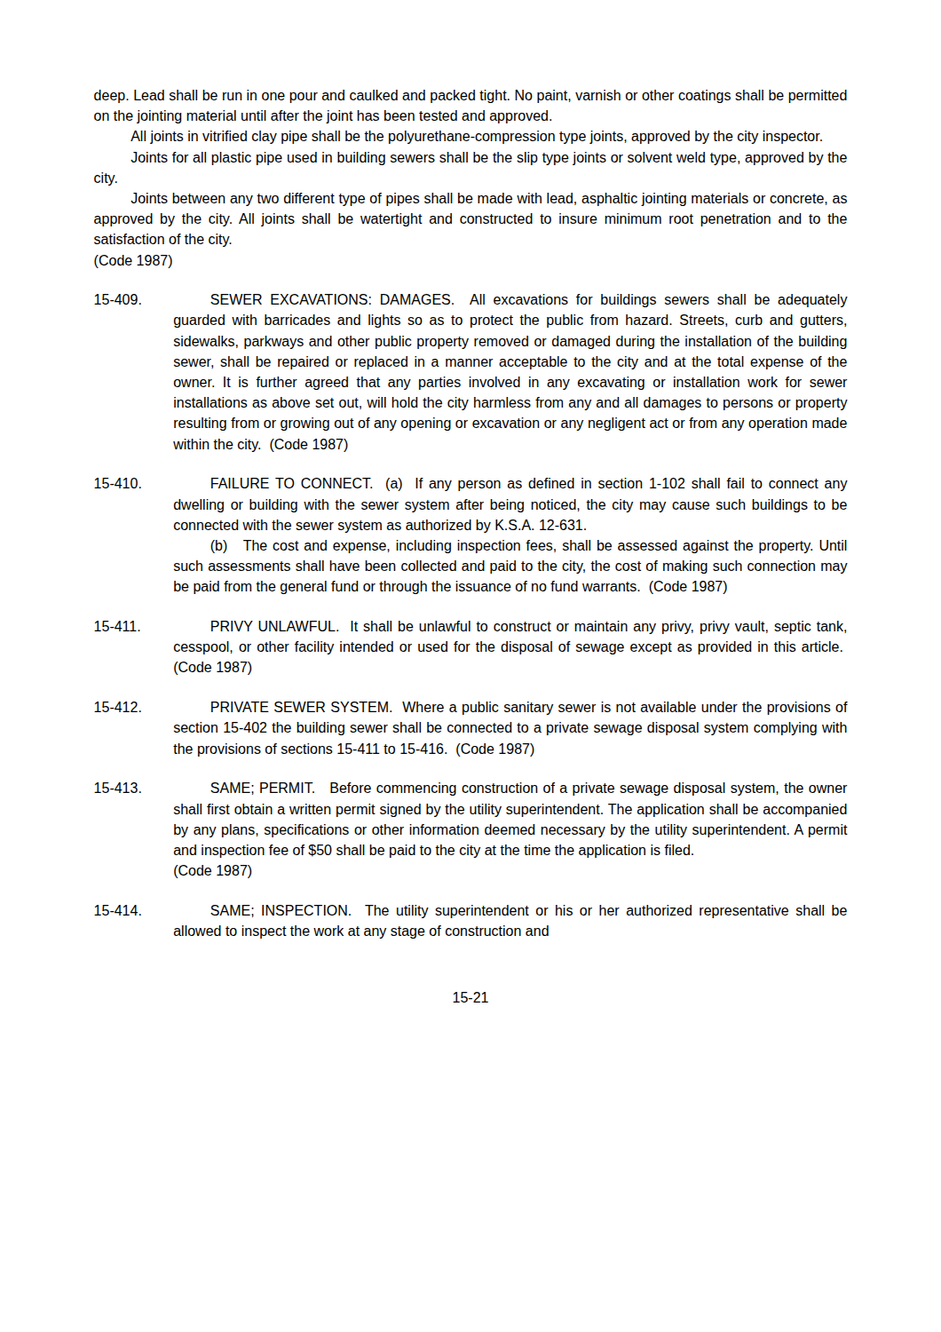deep. Lead shall be run in one pour and caulked and packed tight. No paint, varnish or other coatings shall be permitted on the jointing material until after the joint has been tested and approved.
All joints in vitrified clay pipe shall be the polyurethane-compression type joints, approved by the city inspector.
Joints for all plastic pipe used in building sewers shall be the slip type joints or solvent weld type, approved by the city.
Joints between any two different type of pipes shall be made with lead, asphaltic jointing materials or concrete, as approved by the city. All joints shall be watertight and constructed to insure minimum root penetration and to the satisfaction of the city.
(Code 1987)
15-409.
SEWER EXCAVATIONS: DAMAGES. All excavations for buildings sewers shall be adequately guarded with barricades and lights so as to protect the public from hazard. Streets, curb and gutters, sidewalks, parkways and other public property removed or damaged during the installation of the building sewer, shall be repaired or replaced in a manner acceptable to the city and at the total expense of the owner. It is further agreed that any parties involved in any excavating or installation work for sewer installations as above set out, will hold the city harmless from any and all damages to persons or property resulting from or growing out of any opening or excavation or any negligent act or from any operation made within the city. (Code 1987)
15-410.
FAILURE TO CONNECT. (a) If any person as defined in section 1-102 shall fail to connect any dwelling or building with the sewer system after being noticed, the city may cause such buildings to be connected with the sewer system as authorized by K.S.A. 12-631.
(b) The cost and expense, including inspection fees, shall be assessed against the property. Until such assessments shall have been collected and paid to the city, the cost of making such connection may be paid from the general fund or through the issuance of no fund warrants. (Code 1987)
15-411.
PRIVY UNLAWFUL. It shall be unlawful to construct or maintain any privy, privy vault, septic tank, cesspool, or other facility intended or used for the disposal of sewage except as provided in this article. (Code 1987)
15-412.
PRIVATE SEWER SYSTEM. Where a public sanitary sewer is not available under the provisions of section 15-402 the building sewer shall be connected to a private sewage disposal system complying with the provisions of sections 15-411 to 15-416. (Code 1987)
15-413.
SAME; PERMIT. Before commencing construction of a private sewage disposal system, the owner shall first obtain a written permit signed by the utility superintendent. The application shall be accompanied by any plans, specifications or other information deemed necessary by the utility superintendent. A permit and inspection fee of $50 shall be paid to the city at the time the application is filed.
(Code 1987)
15-414.
SAME; INSPECTION. The utility superintendent or his or her authorized representative shall be allowed to inspect the work at any stage of construction and
15-21